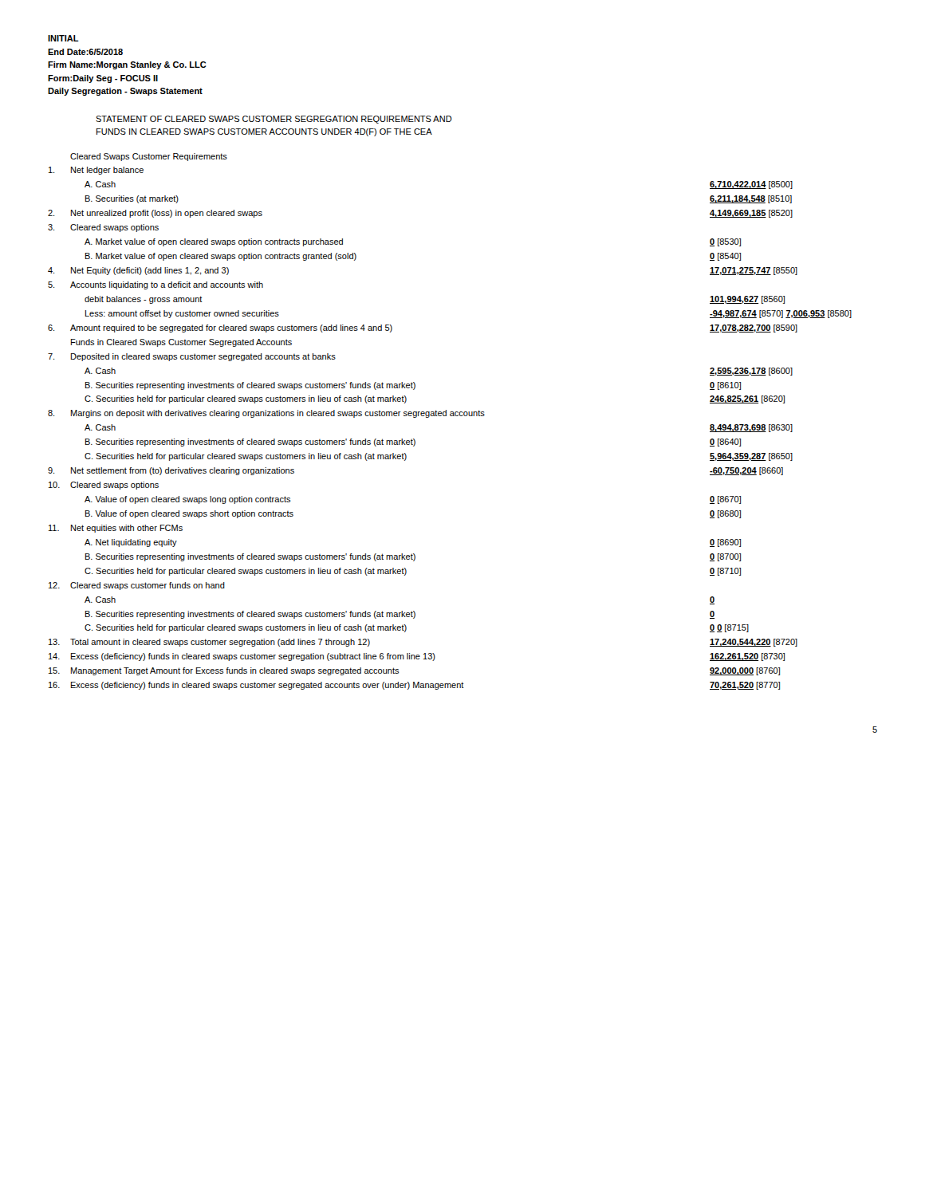INITIAL
End Date:6/5/2018
Firm Name:Morgan Stanley & Co. LLC
Form:Daily Seg - FOCUS II
Daily Segregation - Swaps Statement
STATEMENT OF CLEARED SWAPS CUSTOMER SEGREGATION REQUIREMENTS AND
FUNDS IN CLEARED SWAPS CUSTOMER ACCOUNTS UNDER 4D(F) OF THE CEA
| | Cleared Swaps Customer Requirements | |
| 1. | Net ledger balance | |
| | A. Cash | 6,710,422,014 [8500] |
| | B. Securities (at market) | 6,211,184,548 [8510] |
| 2. | Net unrealized profit (loss) in open cleared swaps | 4,149,669,185 [8520] |
| 3. | Cleared swaps options | |
| | A. Market value of open cleared swaps option contracts purchased | 0 [8530] |
| | B. Market value of open cleared swaps option contracts granted (sold) | 0 [8540] |
| 4. | Net Equity (deficit) (add lines 1, 2, and 3) | 17,071,275,747 [8550] |
| 5. | Accounts liquidating to a deficit and accounts with | |
| | debit balances - gross amount | 101,994,627 [8560] |
| | Less: amount offset by customer owned securities | -94,987,674 [8570] 7,006,953 [8580] |
| 6. | Amount required to be segregated for cleared swaps customers (add lines 4 and 5) | 17,078,282,700 [8590] |
| | Funds in Cleared Swaps Customer Segregated Accounts | |
| 7. | Deposited in cleared swaps customer segregated accounts at banks | |
| | A. Cash | 2,595,236,178 [8600] |
| | B. Securities representing investments of cleared swaps customers' funds (at market) | 0 [8610] |
| | C. Securities held for particular cleared swaps customers in lieu of cash (at market) | 246,825,261 [8620] |
| 8. | Margins on deposit with derivatives clearing organizations in cleared swaps customer segregated accounts | |
| | A. Cash | 8,494,873,698 [8630] |
| | B. Securities representing investments of cleared swaps customers' funds (at market) | 0 [8640] |
| | C. Securities held for particular cleared swaps customers in lieu of cash (at market) | 5,964,359,287 [8650] |
| 9. | Net settlement from (to) derivatives clearing organizations | -60,750,204 [8660] |
| 10. | Cleared swaps options | |
| | A. Value of open cleared swaps long option contracts | 0 [8670] |
| | B. Value of open cleared swaps short option contracts | 0 [8680] |
| 11. | Net equities with other FCMs | |
| | A. Net liquidating equity | 0 [8690] |
| | B. Securities representing investments of cleared swaps customers' funds (at market) | 0 [8700] |
| | C. Securities held for particular cleared swaps customers in lieu of cash (at market) | 0 [8710] |
| 12. | Cleared swaps customer funds on hand | |
| | A. Cash | 0 |
| | B. Securities representing investments of cleared swaps customers' funds (at market) | 0 |
| | C. Securities held for particular cleared swaps customers in lieu of cash (at market) | 0 0 [8715] |
| 13. | Total amount in cleared swaps customer segregation (add lines 7 through 12) | 17,240,544,220 [8720] |
| 14. | Excess (deficiency) funds in cleared swaps customer segregation (subtract line 6 from line 13) | 162,261,520 [8730] |
| 15. | Management Target Amount for Excess funds in cleared swaps segregated accounts | 92,000,000 [8760] |
| 16. | Excess (deficiency) funds in cleared swaps customer segregated accounts over (under) Management | 70,261,520 [8770] |
5